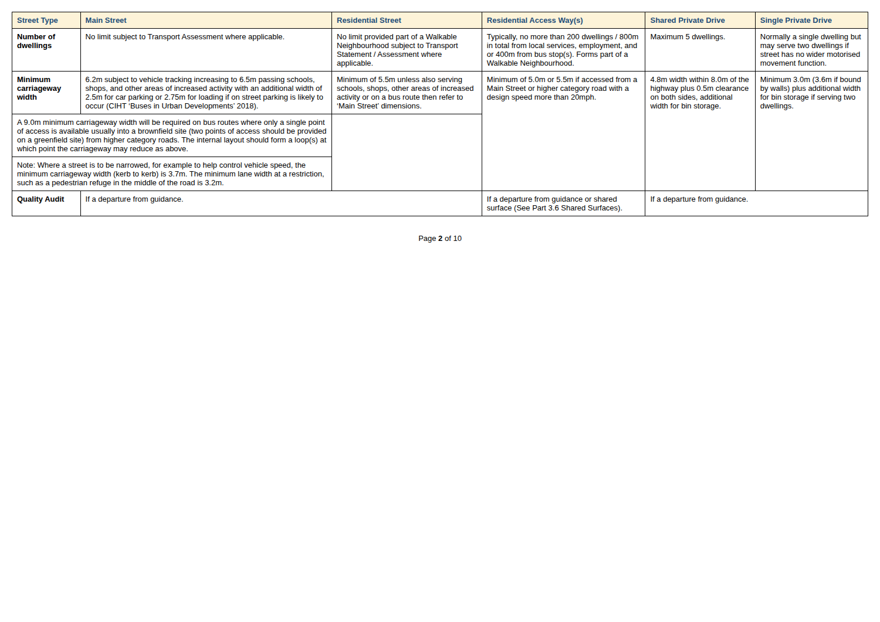| Street Type | Main Street | Residential Street | Residential Access Way(s) | Shared Private Drive | Single Private Drive |
| --- | --- | --- | --- | --- | --- |
| Number of dwellings | No limit subject to Transport Assessment where applicable. | No limit provided part of a Walkable Neighbourhood subject to Transport Statement / Assessment where applicable. | Typically, no more than 200 dwellings / 800m in total from local services, employment, and or 400m from bus stop(s). Forms part of a Walkable Neighbourhood. | Maximum 5 dwellings. | Normally a single dwelling but may serve two dwellings if street has no wider motorised movement function. |
| Minimum carriageway width | 6.2m subject to vehicle tracking increasing to 6.5m passing schools, shops, and other areas of increased activity with an additional width of 2.5m for car parking or 2.75m for loading if on street parking is likely to occur (CIHT ‘Buses in Urban Developments’ 2018). | Minimum of 5.5m unless also serving schools, shops, other areas of increased activity or on a bus route then refer to ‘Main Street’ dimensions. | Minimum of 5.0m or 5.5m if accessed from a Main Street or higher category road with a design speed more than 20mph. | 4.8m width within 8.0m of the highway plus 0.5m clearance on both sides, additional width for bin storage. | Minimum 3.0m (3.6m if bound by walls) plus additional width for bin storage if serving two dwellings. |
| A 9.0m minimum carriageway width will be required on bus routes where only a single point of access is available usually into a brownfield site (two points of access should be provided on a greenfield site) from higher category roads. The internal layout should form a loop(s) at which point the carriageway may reduce as above. |
| Note: Where a street is to be narrowed, for example to help control vehicle speed, the minimum carriageway width (kerb to kerb) is 3.7m. The minimum lane width at a restriction, such as a pedestrian refuge in the middle of the road is 3.2m. |
| Quality Audit | If a departure from guidance. | If a departure from guidance or shared surface (See Part 3.6 Shared Surfaces). | If a departure from guidance. |
Page 2 of 10